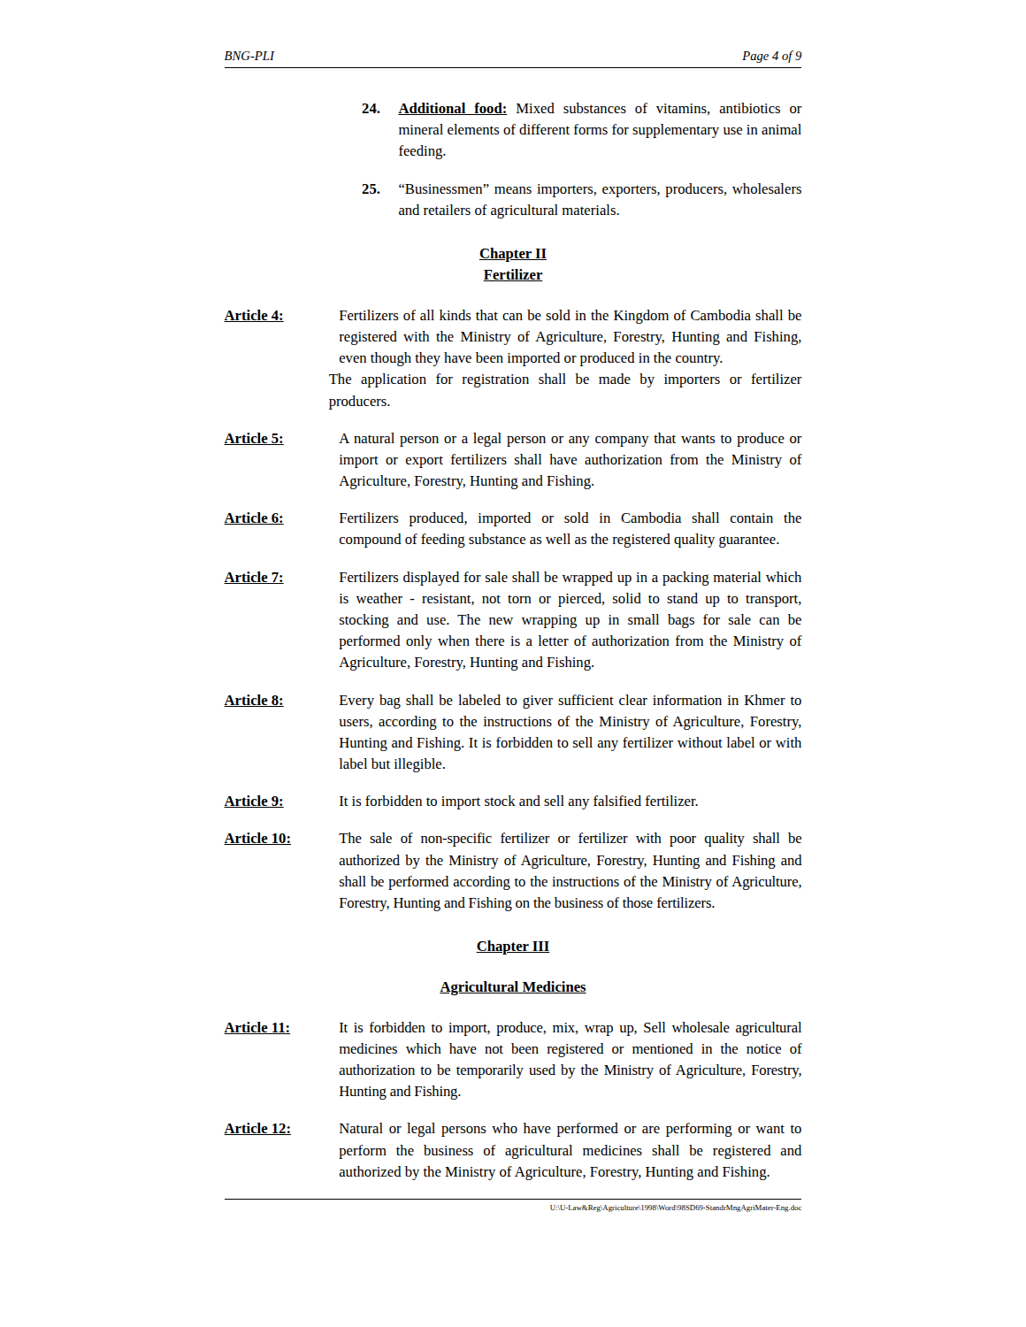BNG-PLI Page 4 of 9
24. Additional food: Mixed substances of vitamins, antibiotics or mineral elements of different forms for supplementary use in animal feeding.
25. “Businessmen” means importers, exporters, producers, wholesalers and retailers of agricultural materials.
Chapter II Fertilizer
Article 4:
Fertilizers of all kinds that can be sold in the Kingdom of Cambodia shall be registered with the Ministry of Agriculture, Forestry, Hunting and Fishing, even though they have been imported or produced in the country.
The application for registration shall be made by importers or fertilizer producers.
Article 5:
A natural person or a legal person or any company that wants to produce or import or export fertilizers shall have authorization from the Ministry of Agriculture, Forestry, Hunting and Fishing.
Article 6:
Fertilizers produced, imported or sold in Cambodia shall contain the compound of feeding substance as well as the registered quality guarantee.
Article 7:
Fertilizers displayed for sale shall be wrapped up in a packing material which is weather - resistant, not torn or pierced, solid to stand up to transport, stocking and use. The new wrapping up in small bags for sale can be performed only when there is a letter of authorization from the Ministry of Agriculture, Forestry, Hunting and Fishing.
Article 8:
Every bag shall be labeled to giver sufficient clear information in Khmer to users, according to the instructions of the Ministry of Agriculture, Forestry, Hunting and Fishing. It is forbidden to sell any fertilizer without label or with label but illegible.
Article 9:
It is forbidden to import stock and sell any falsified fertilizer.
Article 10:
The sale of non-specific fertilizer or fertilizer with poor quality shall be authorized by the Ministry of Agriculture, Forestry, Hunting and Fishing and shall be performed according to the instructions of the Ministry of Agriculture, Forestry, Hunting and Fishing on the business of those fertilizers.
Chapter III
Agricultural Medicines
Article 11:
It is forbidden to import, produce, mix, wrap up, Sell wholesale agricultural medicines which have not been registered or mentioned in the notice of authorization to be temporarily used by the Ministry of Agriculture, Forestry, Hunting and Fishing.
Article 12:
Natural or legal persons who have performed or are performing or want to perform the business of agricultural medicines shall be registered and authorized by the Ministry of Agriculture, Forestry, Hunting and Fishing.
U:\U-Law&Reg\Agriculture\1998\Word\98SD69-StandrMngAgriMater-Eng.doc